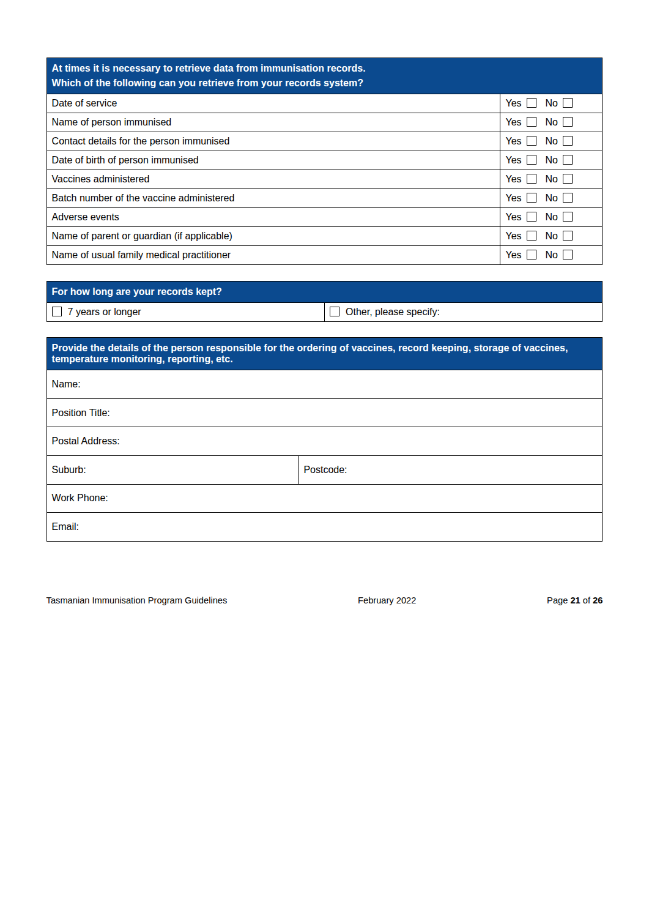| At times it is necessary to retrieve data from immunisation records. Which of the following can you retrieve from your records system? |
| --- |
| Date of service | Yes No |
| Name of person immunised | Yes No |
| Contact details for the person immunised | Yes No |
| Date of birth of person immunised | Yes No |
| Vaccines administered | Yes No |
| Batch number of the vaccine administered | Yes No |
| Adverse events | Yes No |
| Name of parent or guardian (if applicable) | Yes No |
| Name of usual family medical practitioner | Yes No |
| For how long are your records kept? |
| --- |
| 7 years or longer | Other, please specify: |
| Provide the details of the person responsible for the ordering of vaccines, record keeping, storage of vaccines, temperature monitoring, reporting, etc. |
| --- |
| Name: |
| Position Title: |
| Postal Address: |
| Suburb: | Postcode: |
| Work Phone: |
| Email: |
Tasmanian Immunisation Program Guidelines February 2022 Page 21 of 26